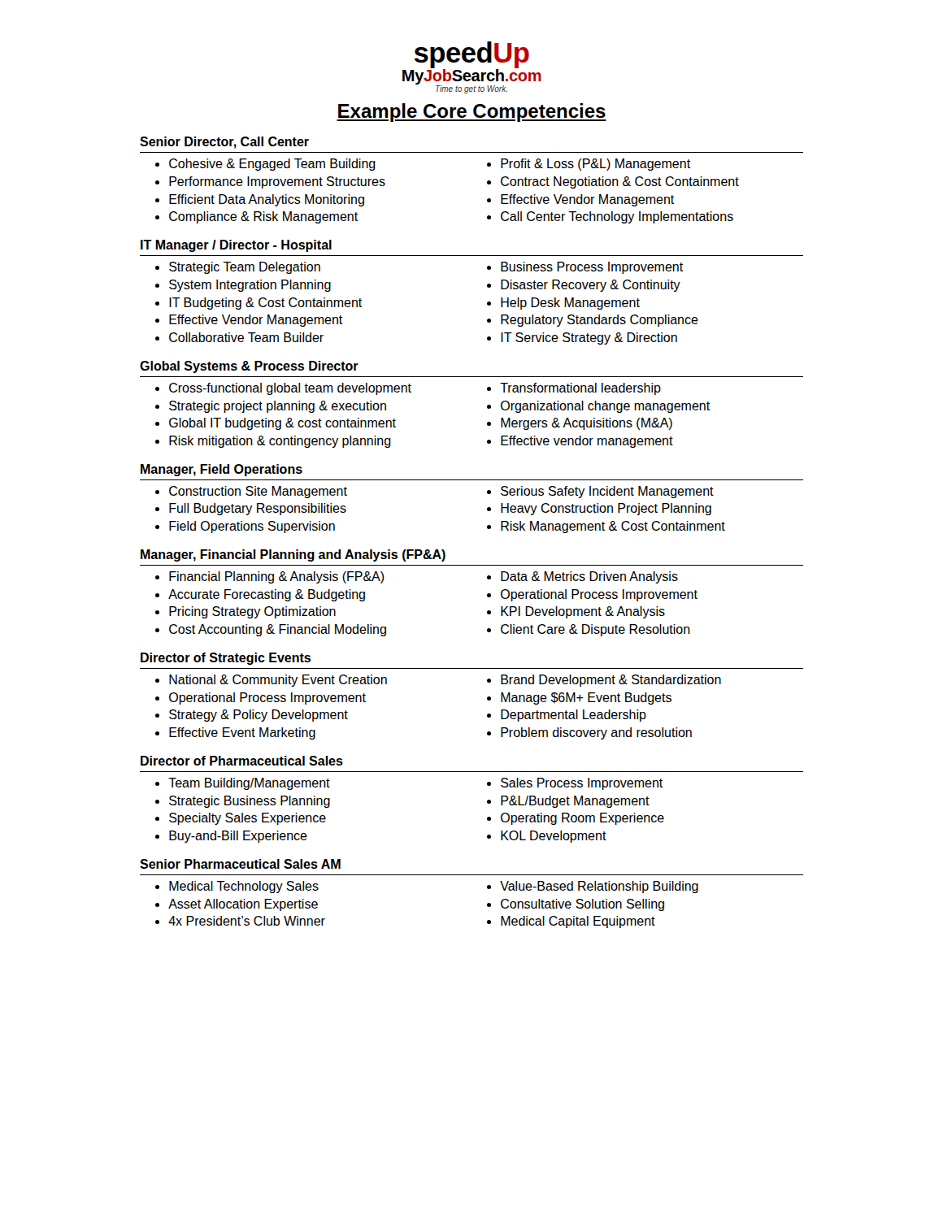speedUp
MyJob Search.com
Time to get to Work.
Example Core Competencies
Senior Director, Call Center
Cohesive & Engaged Team Building
Performance Improvement Structures
Efficient Data Analytics Monitoring
Compliance & Risk Management
Profit & Loss (P&L) Management
Contract Negotiation & Cost Containment
Effective Vendor Management
Call Center Technology Implementations
IT Manager / Director - Hospital
Strategic Team Delegation
System Integration Planning
IT Budgeting & Cost Containment
Effective Vendor Management
Collaborative Team Builder
Business Process Improvement
Disaster Recovery & Continuity
Help Desk Management
Regulatory Standards Compliance
IT Service Strategy & Direction
Global Systems & Process Director
Cross-functional global team development
Strategic project planning & execution
Global IT budgeting & cost containment
Risk mitigation & contingency planning
Transformational leadership
Organizational change management
Mergers & Acquisitions (M&A)
Effective vendor management
Manager, Field Operations
Construction Site Management
Full Budgetary Responsibilities
Field Operations Supervision
Serious Safety Incident Management
Heavy Construction Project Planning
Risk Management & Cost Containment
Manager, Financial Planning and Analysis (FP&A)
Financial Planning & Analysis (FP&A)
Accurate Forecasting & Budgeting
Pricing Strategy Optimization
Cost Accounting & Financial Modeling
Data & Metrics Driven Analysis
Operational Process Improvement
KPI Development & Analysis
Client Care & Dispute Resolution
Director of Strategic Events
National & Community Event Creation
Operational Process Improvement
Strategy & Policy Development
Effective Event Marketing
Brand Development & Standardization
Manage $6M+ Event Budgets
Departmental Leadership
Problem discovery and resolution
Director of Pharmaceutical Sales
Team Building/Management
Strategic Business Planning
Specialty Sales Experience
Buy-and-Bill Experience
Sales Process Improvement
P&L/Budget Management
Operating Room Experience
KOL Development
Senior Pharmaceutical Sales AM
Medical Technology Sales
Asset Allocation Expertise
4x President’s Club Winner
Value-Based Relationship Building
Consultative Solution Selling
Medical Capital Equipment